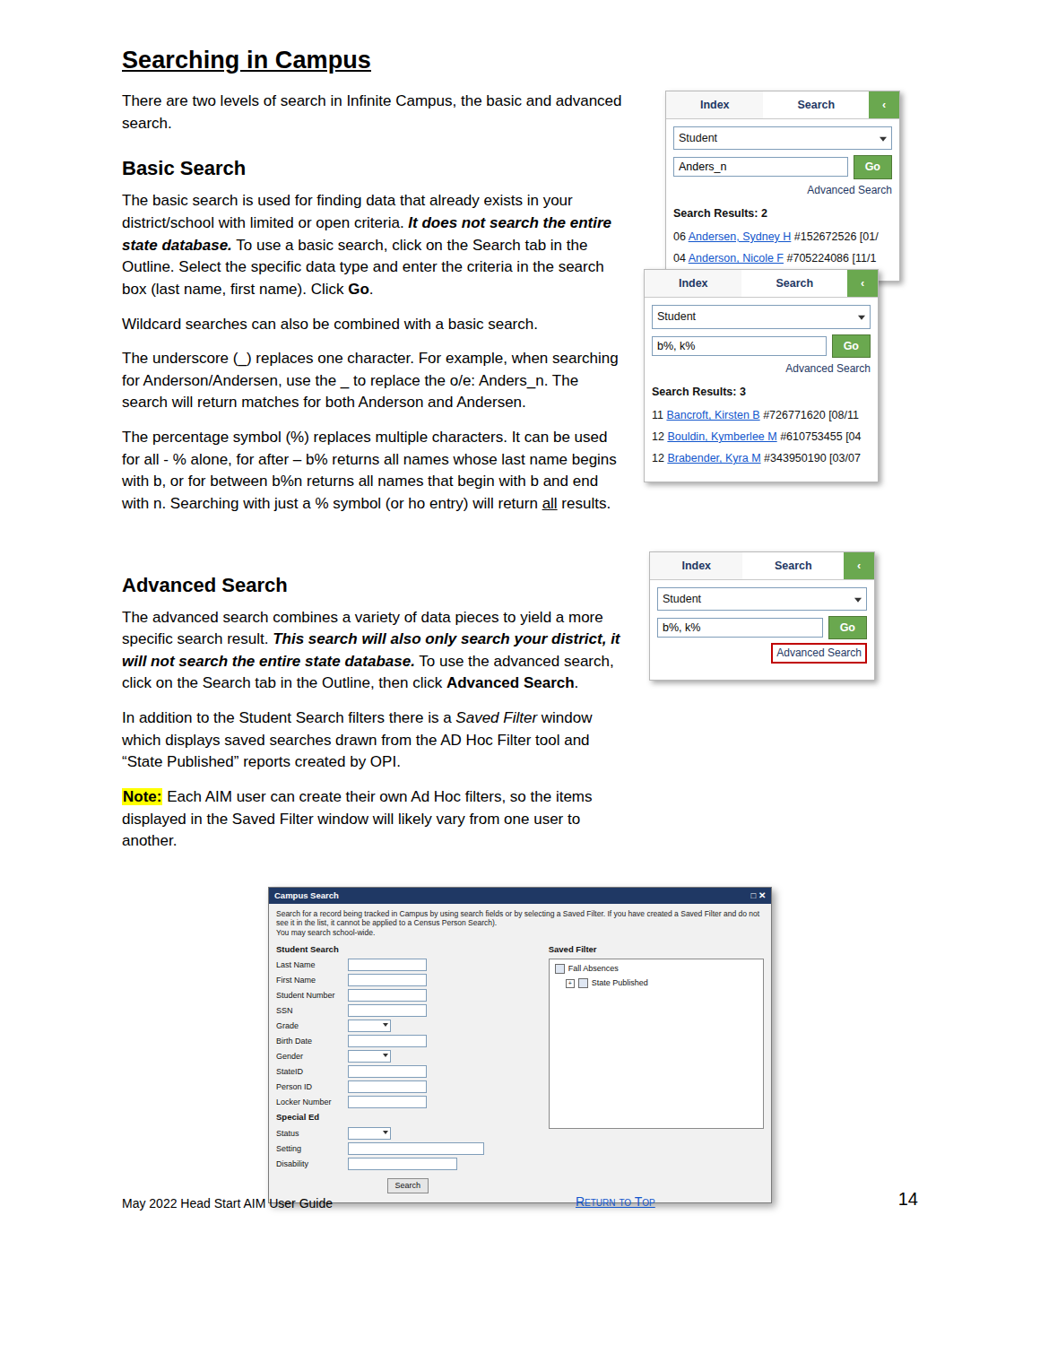Searching in Campus
There are two levels of search in Infinite Campus, the basic and advanced search.
Basic Search
The basic search is used for finding data that already exists in your district/school with limited or open criteria. It does not search the entire state database. To use a basic search, click on the Search tab in the Outline. Select the specific data type and enter the criteria in the search box (last name, first name). Click Go.
Wildcard searches can also be combined with a basic search.
The underscore (_) replaces one character. For example, when searching for Anderson/Andersen, use the _ to replace the o/e: Anders_n. The search will return matches for both Anderson and Andersen.
The percentage symbol (%) replaces multiple characters. It can be used for all - % alone, for after – b% returns all names whose last name begins with b, or for between b%n returns all names that begin with b and end with n. Searching with just a % symbol (or ho entry) will return all results.
Index
Search
‹
Student
Go
Advanced Search
Search Results: 2
06 Andersen, Sydney H #152672526 [01/
04 Anderson, Nicole F #705224086 [11/1
Index
Search
‹
Student
Go
Advanced Search
Search Results: 3
11 Bancroft, Kirsten B #726771620 [08/11
12 Bouldin, Kymberlee M #610753455 [04
12 Brabender, Kyra M #343950190 [03/07
Advanced Search
The advanced search combines a variety of data pieces to yield a more specific search result. This search will also only search your district, it will not search the entire state database. To use the advanced search, click on the Search tab in the Outline, then click Advanced Search.
In addition to the Student Search filters there is a Saved Filter window which displays saved searches drawn from the AD Hoc Filter tool and “State Published” reports created by OPI.
Note: Each AIM user can create their own Ad Hoc filters, so the items displayed in the Saved Filter window will likely vary from one user to another.
Index
Search
‹
Student
Go
Advanced Search
Campus Search□ ✕
Search for a record being tracked in Campus by using search fields or by selecting a Saved Filter. If you have created a Saved Filter and do not see it in the list, it cannot be applied to a Census Person Search).
You may search school-wide.
Student Search
Last Name
First Name
Student Number
SSN
Grade
Birth Date
Gender
StateID
Person ID
Locker Number
Special Ed
Status
Setting
Disability
Search
Saved Filter
Fall Absences
+ State Published
May 2022 Head Start AIM User Guide
Return to Top
14